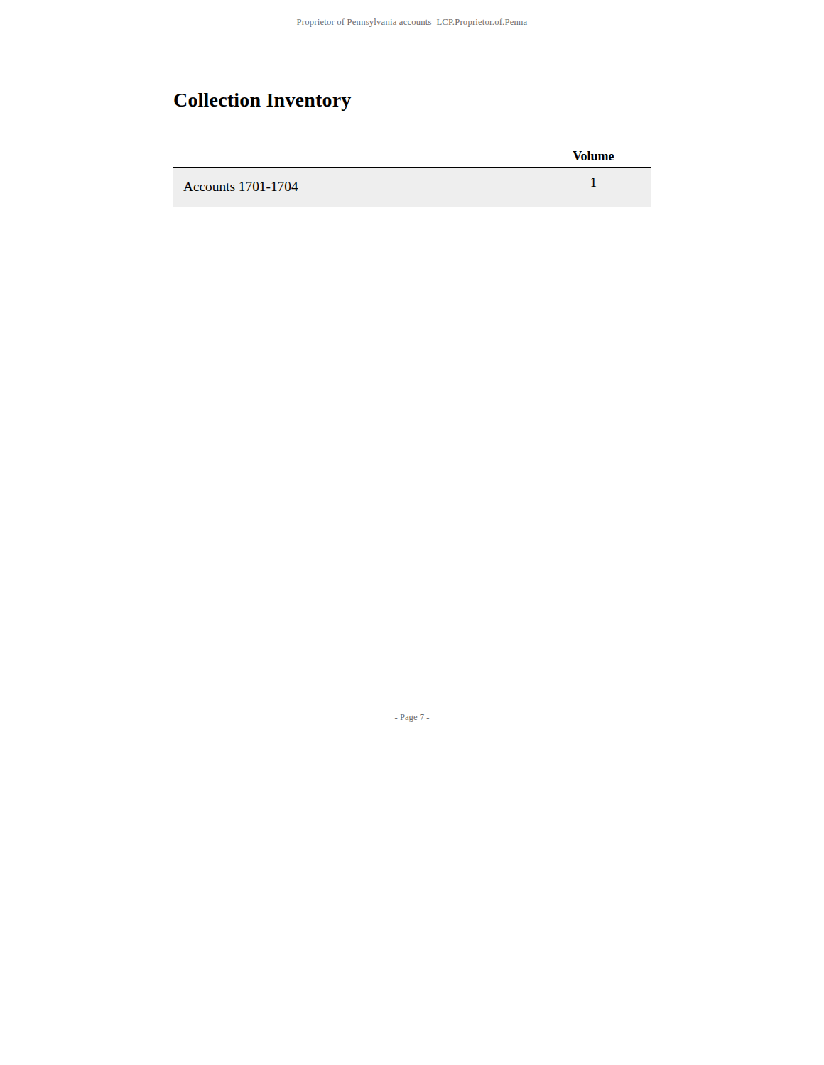Proprietor of Pennsylvania accounts LCP.Proprietor.of.Penna
Collection Inventory
| | | | Volume |
| --- | --- | --- | --- |
| Accounts 1701-1704 | 1 |
- Page 7 -